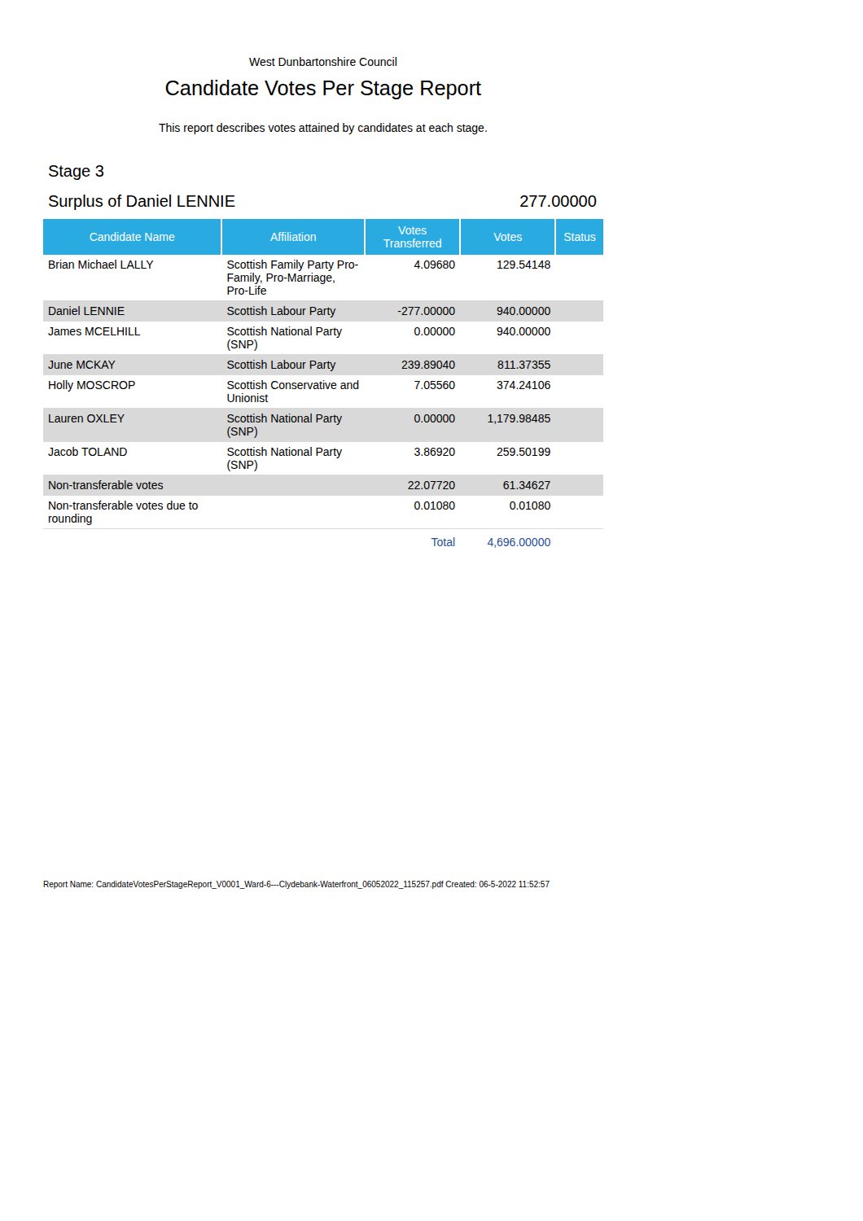West Dunbartonshire Council
Candidate Votes Per Stage Report
This report describes votes attained by candidates at each stage.
Stage 3
Surplus of Daniel LENNIE
277.00000
| Candidate Name | Affiliation | Votes Transferred | Votes | Status |
| --- | --- | --- | --- | --- |
| Brian Michael LALLY | Scottish Family Party Pro-Family, Pro-Marriage, Pro-Life | 4.09680 | 129.54148 | |
| Daniel LENNIE | Scottish Labour Party | -277.00000 | 940.00000 | |
| James MCELHILL | Scottish National Party (SNP) | 0.00000 | 940.00000 | |
| June MCKAY | Scottish Labour Party | 239.89040 | 811.37355 | |
| Holly MOSCROP | Scottish Conservative and Unionist | 7.05560 | 374.24106 | |
| Lauren OXLEY | Scottish National Party (SNP) | 0.00000 | 1,179.98485 | |
| Jacob TOLAND | Scottish National Party (SNP) | 3.86920 | 259.50199 | |
| Non-transferable votes | | 22.07720 | 61.34627 | |
| Non-transferable votes due to rounding | | 0.01080 | 0.01080 | |
| | Total | 4,696.00000 | |
Report Name: CandidateVotesPerStageReport_V0001_Ward-6---Clydebank-Waterfront_06052022_115257.pdf Created: 06-5-2022 11:52:57